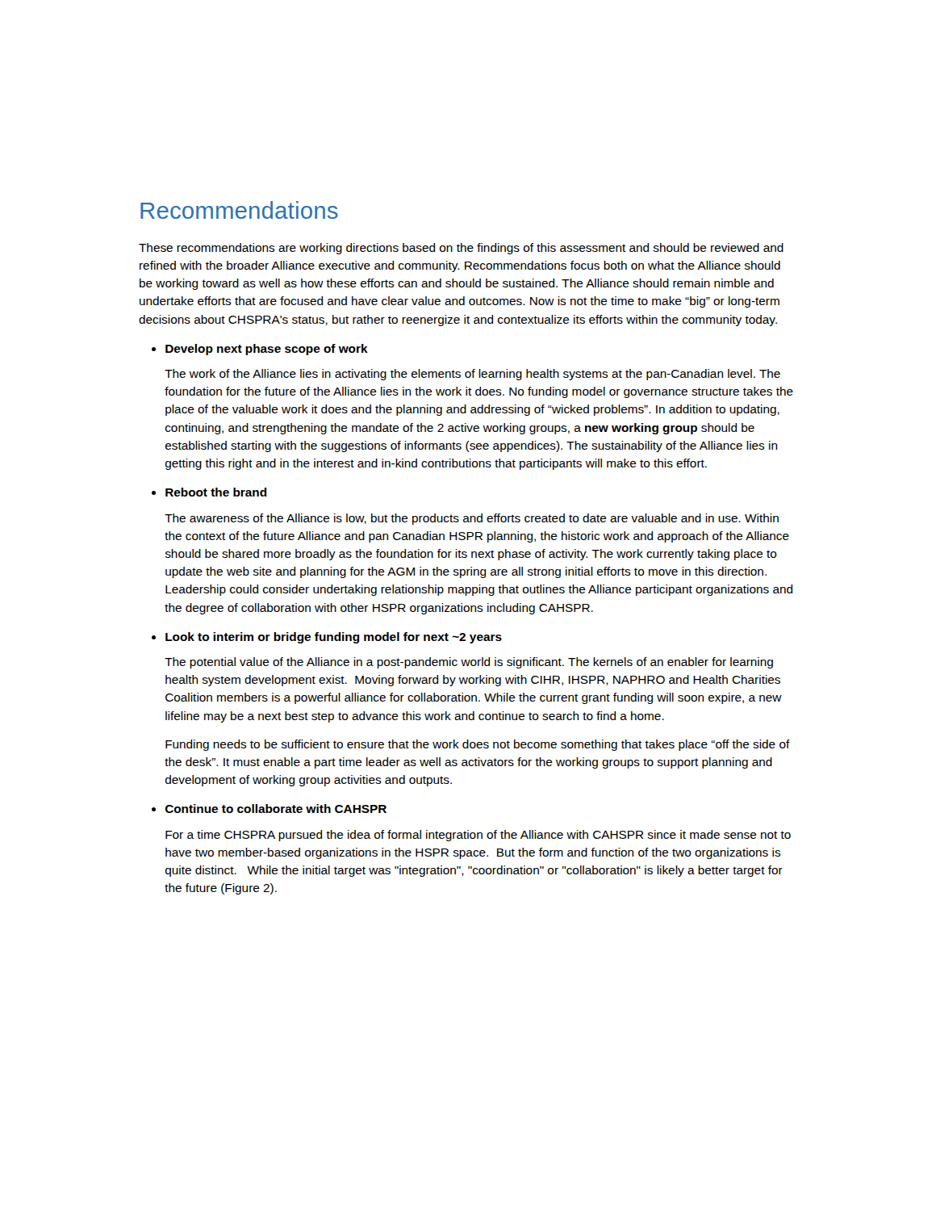Recommendations
These recommendations are working directions based on the findings of this assessment and should be reviewed and refined with the broader Alliance executive and community. Recommendations focus both on what the Alliance should be working toward as well as how these efforts can and should be sustained. The Alliance should remain nimble and undertake efforts that are focused and have clear value and outcomes. Now is not the time to make “big” or long-term decisions about CHSPRA's status, but rather to reenergize it and contextualize its efforts within the community today.
Develop next phase scope of work
The work of the Alliance lies in activating the elements of learning health systems at the pan-Canadian level. The foundation for the future of the Alliance lies in the work it does. No funding model or governance structure takes the place of the valuable work it does and the planning and addressing of “wicked problems”. In addition to updating, continuing, and strengthening the mandate of the 2 active working groups, a new working group should be established starting with the suggestions of informants (see appendices). The sustainability of the Alliance lies in getting this right and in the interest and in-kind contributions that participants will make to this effort.
Reboot the brand
The awareness of the Alliance is low, but the products and efforts created to date are valuable and in use. Within the context of the future Alliance and pan Canadian HSPR planning, the historic work and approach of the Alliance should be shared more broadly as the foundation for its next phase of activity. The work currently taking place to update the web site and planning for the AGM in the spring are all strong initial efforts to move in this direction. Leadership could consider undertaking relationship mapping that outlines the Alliance participant organizations and the degree of collaboration with other HSPR organizations including CAHSPR.
Look to interim or bridge funding model for next ~2 years
The potential value of the Alliance in a post-pandemic world is significant. The kernels of an enabler for learning health system development exist. Moving forward by working with CIHR, IHSPR, NAPHRO and Health Charities Coalition members is a powerful alliance for collaboration. While the current grant funding will soon expire, a new lifeline may be a next best step to advance this work and continue to search to find a home.
Funding needs to be sufficient to ensure that the work does not become something that takes place “off the side of the desk”. It must enable a part time leader as well as activators for the working groups to support planning and development of working group activities and outputs.
Continue to collaborate with CAHSPR
For a time CHSPRA pursued the idea of formal integration of the Alliance with CAHSPR since it made sense not to have two member-based organizations in the HSPR space. But the form and function of the two organizations is quite distinct. While the initial target was "integration", "coordination" or "collaboration" is likely a better target for the future (Figure 2).